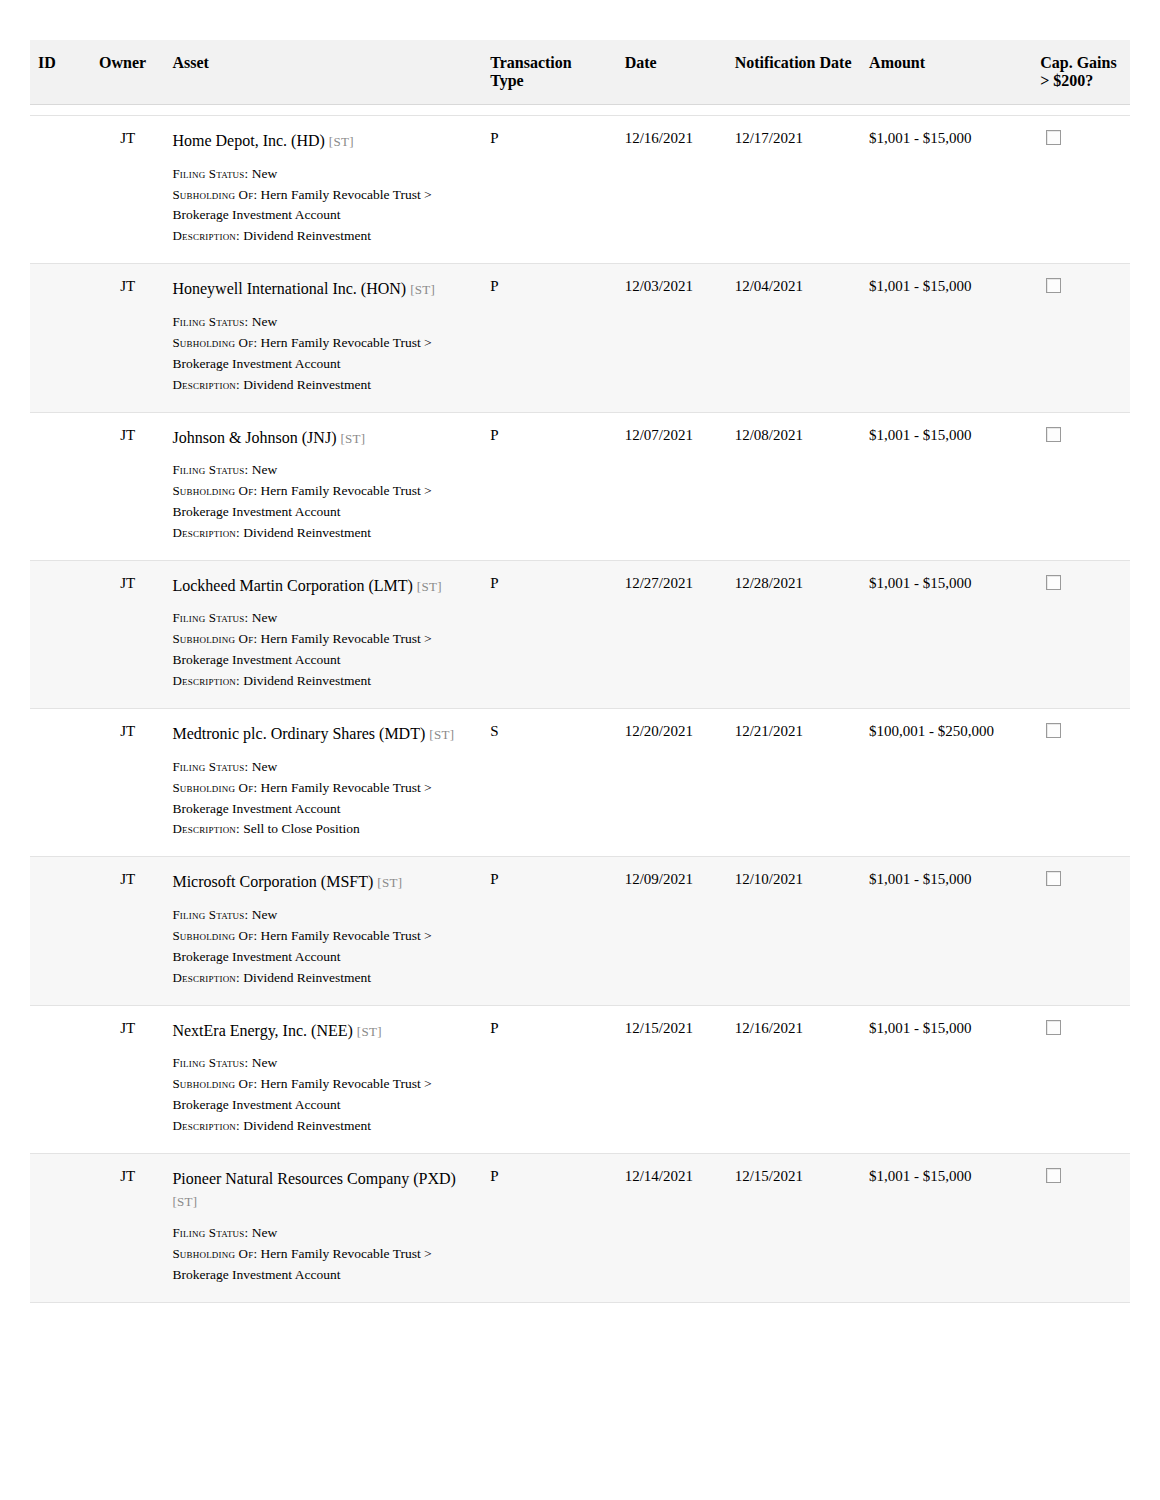| ID | Owner | Asset | Transaction Type | Date | Notification Date | Amount | Cap. Gains > $200? |
| --- | --- | --- | --- | --- | --- | --- | --- |
| | JT | Home Depot, Inc. (HD) [ST] Filing Status: New Subholding Of: Hern Family Revocable Trust > Brokerage Investment Account Description: Dividend Reinvestment | P | 12/16/2021 | 12/17/2021 | $1,001 - $15,000 | |
| | JT | Honeywell International Inc. (HON) [ST] Filing Status: New Subholding Of: Hern Family Revocable Trust > Brokerage Investment Account Description: Dividend Reinvestment | P | 12/03/2021 | 12/04/2021 | $1,001 - $15,000 | |
| | JT | Johnson & Johnson (JNJ) [ST] Filing Status: New Subholding Of: Hern Family Revocable Trust > Brokerage Investment Account Description: Dividend Reinvestment | P | 12/07/2021 | 12/08/2021 | $1,001 - $15,000 | |
| | JT | Lockheed Martin Corporation (LMT) [ST] Filing Status: New Subholding Of: Hern Family Revocable Trust > Brokerage Investment Account Description: Dividend Reinvestment | P | 12/27/2021 | 12/28/2021 | $1,001 - $15,000 | |
| | JT | Medtronic plc. Ordinary Shares (MDT) [ST] Filing Status: New Subholding Of: Hern Family Revocable Trust > Brokerage Investment Account Description: Sell to Close Position | S | 12/20/2021 | 12/21/2021 | $100,001 - $250,000 | |
| | JT | Microsoft Corporation (MSFT) [ST] Filing Status: New Subholding Of: Hern Family Revocable Trust > Brokerage Investment Account Description: Dividend Reinvestment | P | 12/09/2021 | 12/10/2021 | $1,001 - $15,000 | |
| | JT | NextEra Energy, Inc. (NEE) [ST] Filing Status: New Subholding Of: Hern Family Revocable Trust > Brokerage Investment Account Description: Dividend Reinvestment | P | 12/15/2021 | 12/16/2021 | $1,001 - $15,000 | |
| | JT | Pioneer Natural Resources Company (PXD) [ST] Filing Status: New Subholding Of: Hern Family Revocable Trust > Brokerage Investment Account | P | 12/14/2021 | 12/15/2021 | $1,001 - $15,000 | |